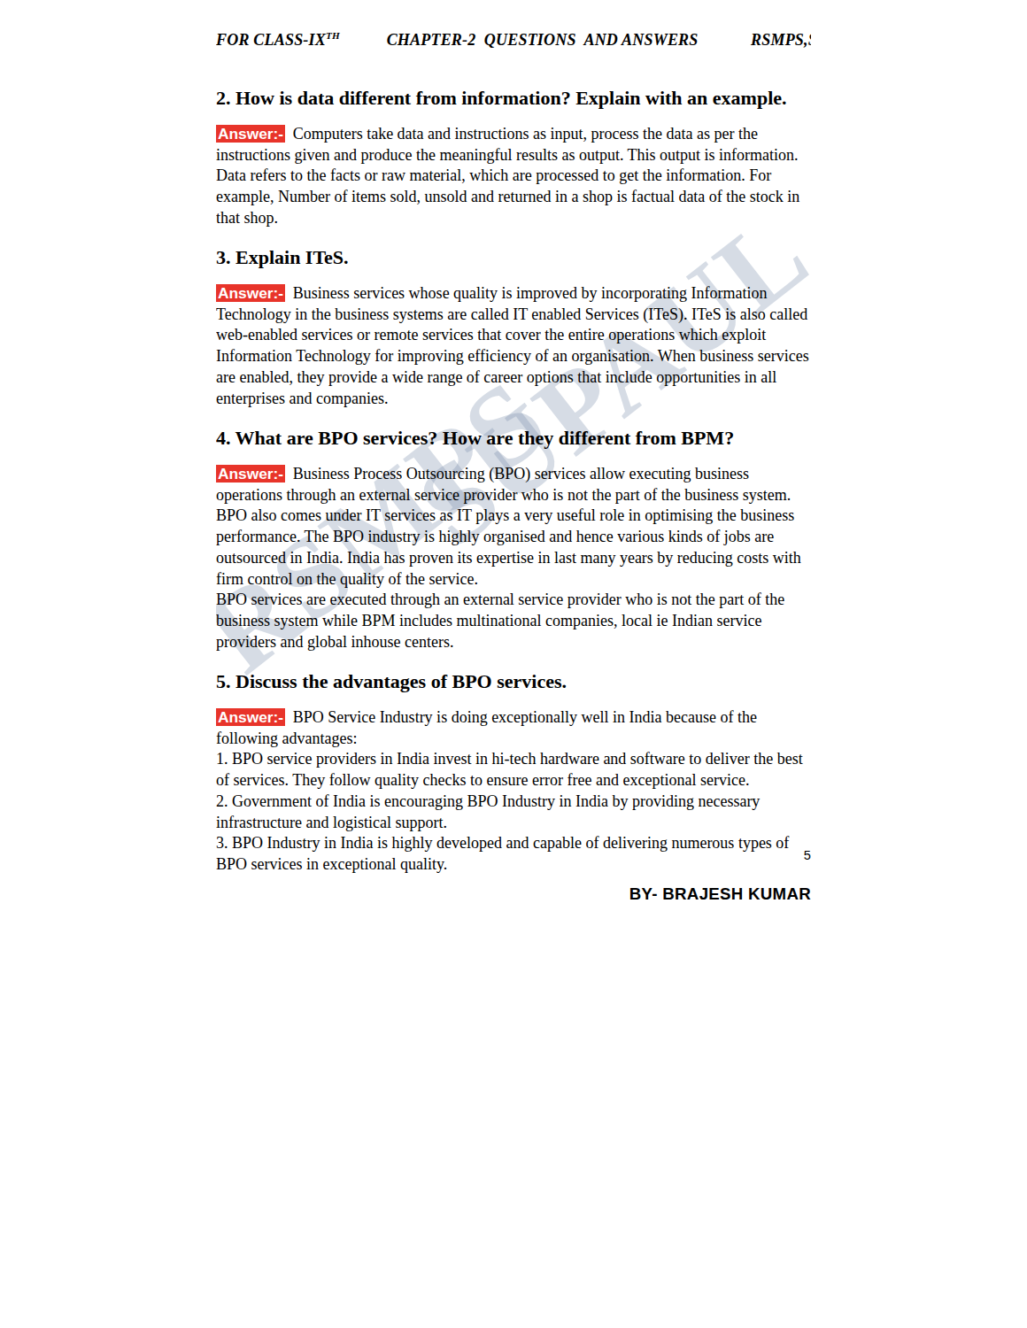RSMPS SUPAUL
FOR CLASS-IXTH CHAPTER-2 QUESTIONS AND ANSWERS RSMPS,SUPAUL
2. How is data different from information? Explain with an example.
Answer:- Computers take data and instructions as input, process the data as per the instructions given and produce the meaningful results as output. This output is information. Data refers to the facts or raw material, which are processed to get the information. For example, Number of items sold, unsold and returned in a shop is factual data of the stock in that shop.
3. Explain ITeS.
Answer:- Business services whose quality is improved by incorporating Information Technology in the business systems are called IT enabled Services (ITeS). ITeS is also called web-enabled services or remote services that cover the entire operations which exploit Information Technology for improving efficiency of an organisation. When business services are enabled, they provide a wide range of career options that include opportunities in all enterprises and companies.
4. What are BPO services? How are they different from BPM?
Answer:- Business Process Outsourcing (BPO) services allow executing business operations through an external service provider who is not the part of the business system. BPO also comes under IT services as IT plays a very useful role in optimising the business performance. The BPO industry is highly organised and hence various kinds of jobs are outsourced in India. India has proven its expertise in last many years by reducing costs with firm control on the quality of the service.
BPO services are executed through an external service provider who is not the part of the business system while BPM includes multinational companies, local ie Indian service providers and global inhouse centers.
5. Discuss the advantages of BPO services.
Answer:- BPO Service Industry is doing exceptionally well in India because of the following advantages:
1. BPO service providers in India invest in hi-tech hardware and software to deliver the best of services. They follow quality checks to ensure error free and exceptional service.
2. Government of India is encouraging BPO Industry in India by providing necessary infrastructure and logistical support.
3. BPO Industry in India is highly developed and capable of delivering numerous types of BPO services in exceptional quality.
5
BY- BRAJESH KUMAR